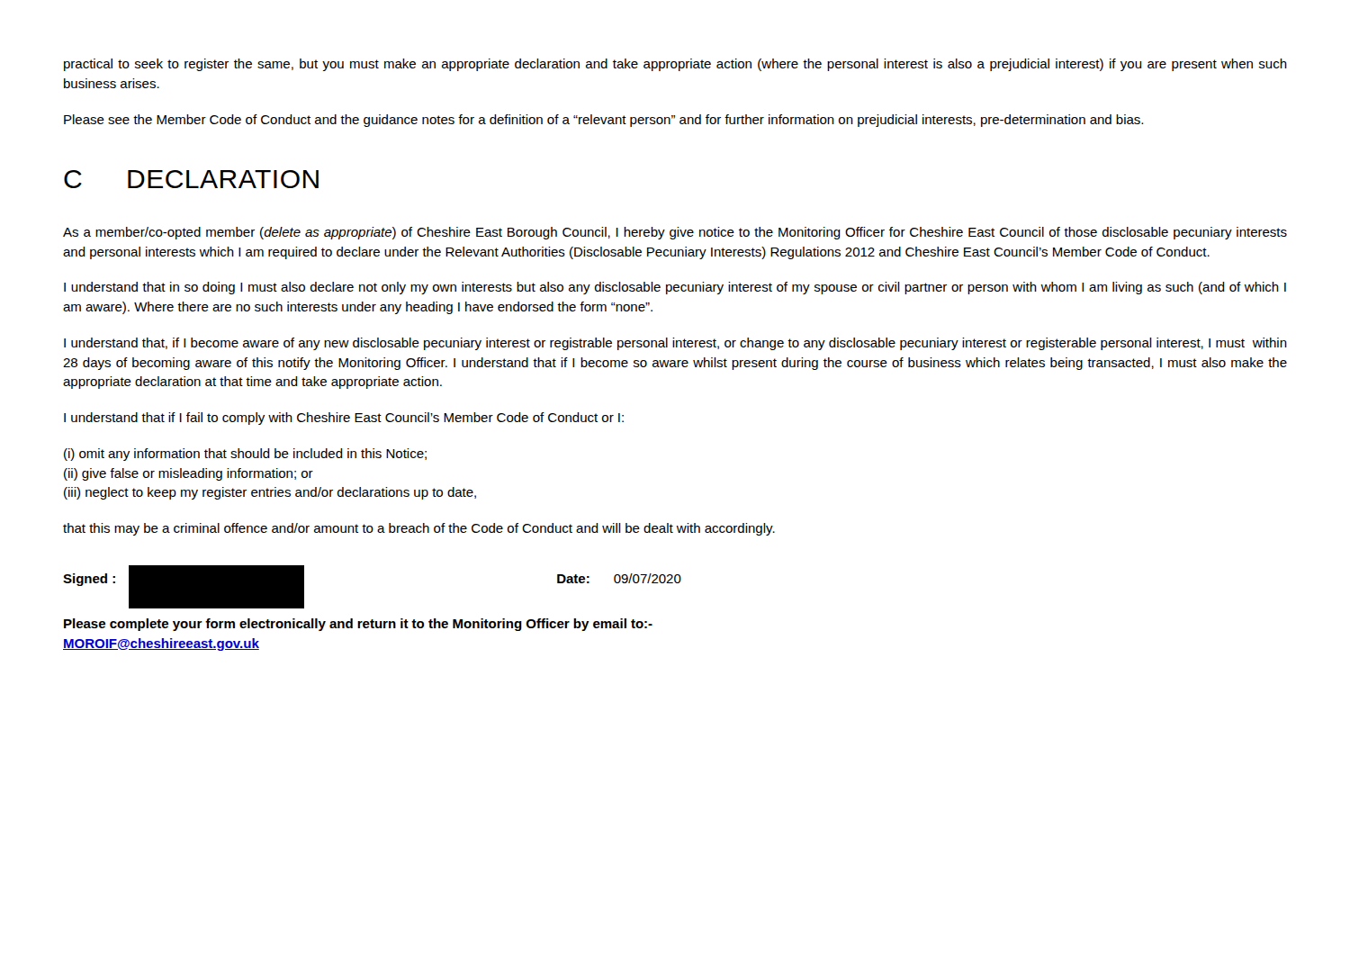practical to seek to register the same, but you must make an appropriate declaration and take appropriate action (where the personal interest is also a prejudicial interest) if you are present when such business arises.
Please see the Member Code of Conduct and the guidance notes for a definition of a “relevant person” and for further information on prejudicial interests, pre-determination and bias.
CDECLARATION
As a member/co-opted member (delete as appropriate) of Cheshire East Borough Council, I hereby give notice to the Monitoring Officer for Cheshire East Council of those disclosable pecuniary interests and personal interests which I am required to declare under the Relevant Authorities (Disclosable Pecuniary Interests) Regulations 2012 and Cheshire East Council’s Member Code of Conduct.
I understand that in so doing I must also declare not only my own interests but also any disclosable pecuniary interest of my spouse or civil partner or person with whom I am living as such (and of which I am aware). Where there are no such interests under any heading I have endorsed the form “none”.
I understand that, if I become aware of any new disclosable pecuniary interest or registrable personal interest, or change to any disclosable pecuniary interest or registerable personal interest, I must within 28 days of becoming aware of this notify the Monitoring Officer. I understand that if I become so aware whilst present during the course of business which relates being transacted, I must also make the appropriate declaration at that time and take appropriate action.
I understand that if I fail to comply with Cheshire East Council’s Member Code of Conduct or I:
(i) omit any information that should be included in this Notice;
(ii) give false or misleading information; or
(iii) neglect to keep my register entries and/or declarations up to date,
that this may be a criminal offence and/or amount to a breach of the Code of Conduct and will be dealt with accordingly.
Signed : Date: 09/07/2020
Please complete your form electronically and return it to the Monitoring Officer by email to:-
MOROIF@cheshireeast.gov.uk